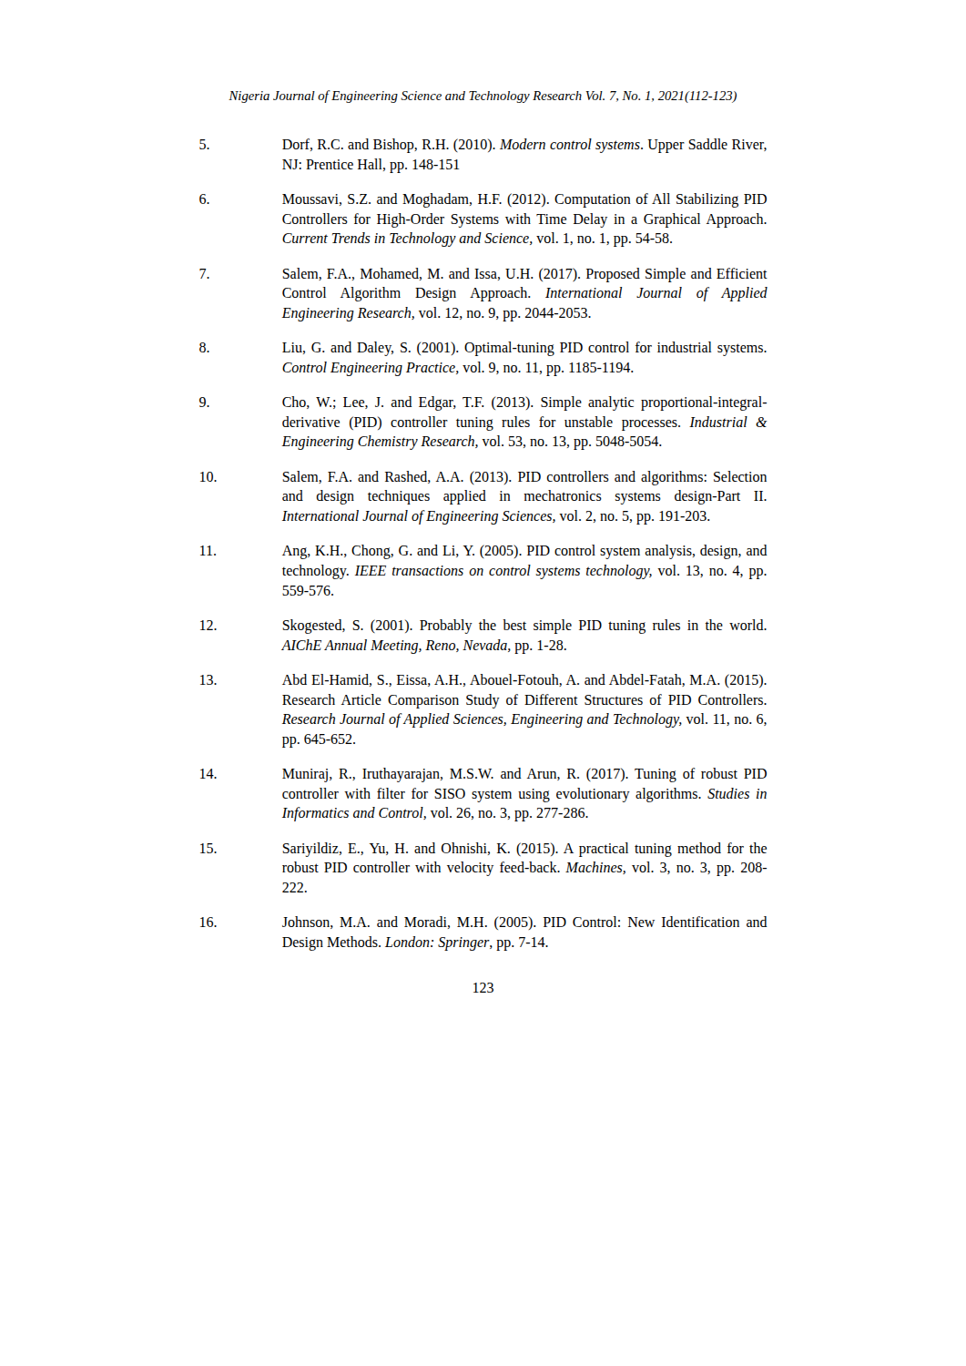Nigeria Journal of Engineering Science and Technology Research Vol. 7, No. 1, 2021(112-123)
5. Dorf, R.C. and Bishop, R.H. (2010). Modern control systems. Upper Saddle River, NJ: Prentice Hall, pp. 148-151
6. Moussavi, S.Z. and Moghadam, H.F. (2012). Computation of All Stabilizing PID Controllers for High-Order Systems with Time Delay in a Graphical Approach. Current Trends in Technology and Science, vol. 1, no. 1, pp. 54-58.
7. Salem, F.A., Mohamed, M. and Issa, U.H. (2017). Proposed Simple and Efficient Control Algorithm Design Approach. International Journal of Applied Engineering Research, vol. 12, no. 9, pp. 2044-2053.
8. Liu, G. and Daley, S. (2001). Optimal-tuning PID control for industrial systems. Control Engineering Practice, vol. 9, no. 11, pp. 1185-1194.
9. Cho, W.; Lee, J. and Edgar, T.F. (2013). Simple analytic proportional-integral-derivative (PID) controller tuning rules for unstable processes. Industrial & Engineering Chemistry Research, vol. 53, no. 13, pp. 5048-5054.
10. Salem, F.A. and Rashed, A.A. (2013). PID controllers and algorithms: Selection and design techniques applied in mechatronics systems design-Part II. International Journal of Engineering Sciences, vol. 2, no. 5, pp. 191-203.
11. Ang, K.H., Chong, G. and Li, Y. (2005). PID control system analysis, design, and technology. IEEE transactions on control systems technology, vol. 13, no. 4, pp. 559-576.
12. Skogested, S. (2001). Probably the best simple PID tuning rules in the world. AIChE Annual Meeting, Reno, Nevada, pp. 1-28.
13. Abd El-Hamid, S., Eissa, A.H., Abouel-Fotouh, A. and Abdel-Fatah, M.A. (2015). Research Article Comparison Study of Different Structures of PID Controllers. Research Journal of Applied Sciences, Engineering and Technology, vol. 11, no. 6, pp. 645-652.
14. Muniraj, R., Iruthayarajan, M.S.W. and Arun, R. (2017). Tuning of robust PID controller with filter for SISO system using evolutionary algorithms. Studies in Informatics and Control, vol. 26, no. 3, pp. 277-286.
15. Sariyildiz, E., Yu, H. and Ohnishi, K. (2015). A practical tuning method for the robust PID controller with velocity feed-back. Machines, vol. 3, no. 3, pp. 208-222.
16. Johnson, M.A. and Moradi, M.H. (2005). PID Control: New Identification and Design Methods. London: Springer, pp. 7-14.
123